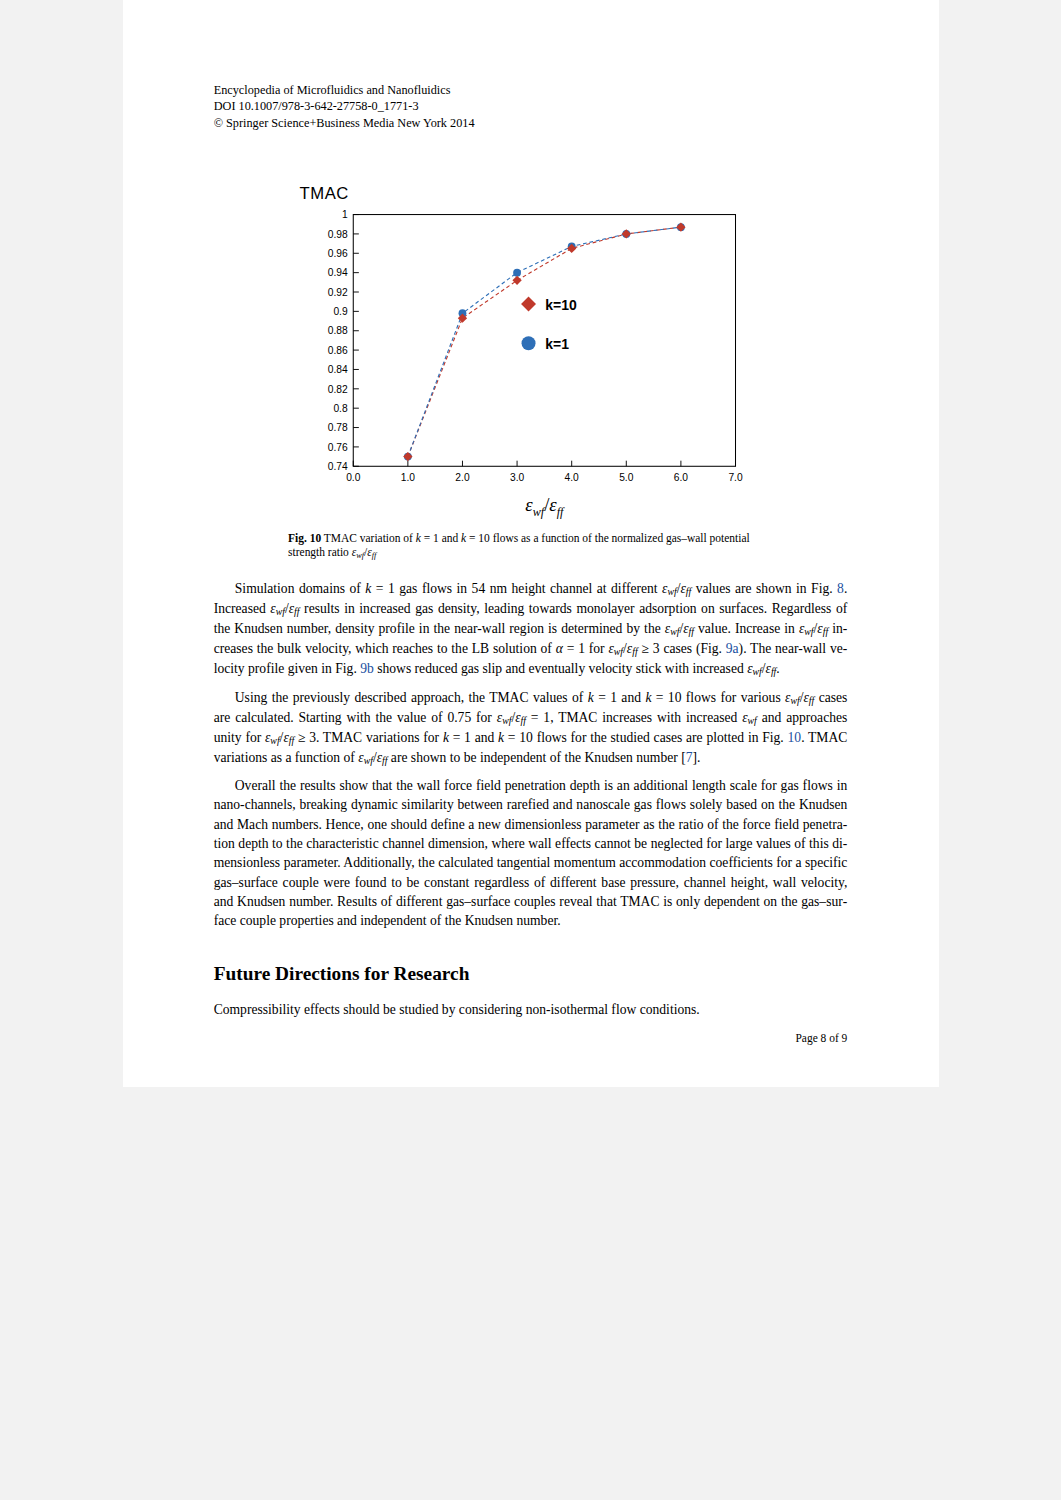Encyclopedia of Microfluidics and Nanofluidics
DOI 10.1007/978-3-642-27758-0_1771-3
© Springer Science+Business Media New York 2014
TMAC
1 0.98 0.96 0.94 0.92 0.9 0.88 0.86 0.84 0.82 0.8 0.78 0.76 0.74 0.0 1.0 2.0 3.0 4.0 5.0 6.0 7.0 k=10 k=1 εwf/εff
Fig. 10 TMAC variation of k = 1 and k = 10 flows as a function of the normalized gas–wall potential strength ratio εwf/εff
Simulation domains of k = 1 gas flows in 54 nm height channel at different εwf/εff values are shown in Fig. 8. Increased εwf/εff results in increased gas density, leading towards monolayer adsorption on surfaces. Regardless of the Knudsen number, density profile in the near-wall region is determined by the εwf/εff value. Increase in εwf/εff increases the bulk velocity, which reaches to the LB solution of α = 1 for εwf/εff ≥ 3 cases (Fig. 9a). The near-wall velocity profile given in Fig. 9b shows reduced gas slip and eventually velocity stick with increased εwf/εff.
Using the previously described approach, the TMAC values of k = 1 and k = 10 flows for various εwf/εff cases are calculated. Starting with the value of 0.75 for εwf/εff = 1, TMAC increases with increased εwf and approaches unity for εwf/εff ≥ 3. TMAC variations for k = 1 and k = 10 flows for the studied cases are plotted in Fig. 10. TMAC variations as a function of εwf/εff are shown to be independent of the Knudsen number [7].
Overall the results show that the wall force field penetration depth is an additional length scale for gas flows in nano-channels, breaking dynamic similarity between rarefied and nanoscale gas flows solely based on the Knudsen and Mach numbers. Hence, one should define a new dimensionless parameter as the ratio of the force field penetration depth to the characteristic channel dimension, where wall effects cannot be neglected for large values of this dimensionless parameter. Additionally, the calculated tangential momentum accommodation coefficients for a specific gas–surface couple were found to be constant regardless of different base pressure, channel height, wall velocity, and Knudsen number. Results of different gas–surface couples reveal that TMAC is only dependent on the gas–surface couple properties and independent of the Knudsen number.
Future Directions for Research
Compressibility effects should be studied by considering non-isothermal flow conditions.
Page 8 of 9